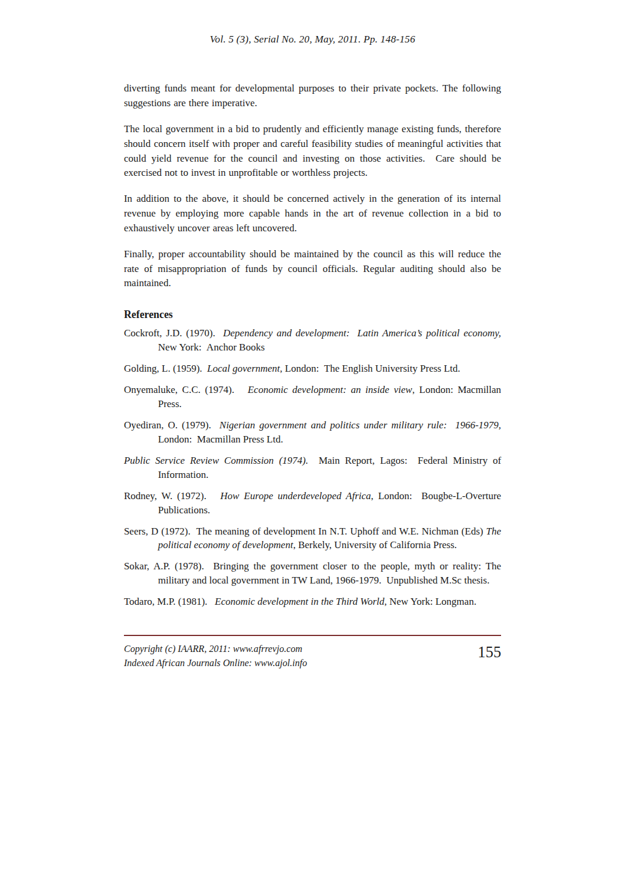Vol. 5 (3), Serial No. 20, May, 2011. Pp. 148-156
diverting funds meant for developmental purposes to their private pockets. The following suggestions are there imperative.
The local government in a bid to prudently and efficiently manage existing funds, therefore should concern itself with proper and careful feasibility studies of meaningful activities that could yield revenue for the council and investing on those activities. Care should be exercised not to invest in unprofitable or worthless projects.
In addition to the above, it should be concerned actively in the generation of its internal revenue by employing more capable hands in the art of revenue collection in a bid to exhaustively uncover areas left uncovered.
Finally, proper accountability should be maintained by the council as this will reduce the rate of misappropriation of funds by council officials. Regular auditing should also be maintained.
References
Cockroft, J.D. (1970). Dependency and development: Latin America’s political economy, New York: Anchor Books
Golding, L. (1959). Local government, London: The English University Press Ltd.
Onyemaluke, C.C. (1974). Economic development: an inside view, London: Macmillan Press.
Oyediran, O. (1979). Nigerian government and politics under military rule: 1966-1979, London: Macmillan Press Ltd.
Public Service Review Commission (1974). Main Report, Lagos: Federal Ministry of Information.
Rodney, W. (1972). How Europe underdeveloped Africa, London: Bougbe-L-Overture Publications.
Seers, D (1972). The meaning of development In N.T. Uphoff and W.E. Nichman (Eds) The political economy of development, Berkely, University of California Press.
Sokar, A.P. (1978). Bringing the government closer to the people, myth or reality: The military and local government in TW Land, 1966-1979. Unpublished M.Sc thesis.
Todaro, M.P. (1981). Economic development in the Third World, New York: Longman.
155
Copyright (c) IAARR, 2011: www.afrrevjo.com
Indexed African Journals Online: www.ajol.info